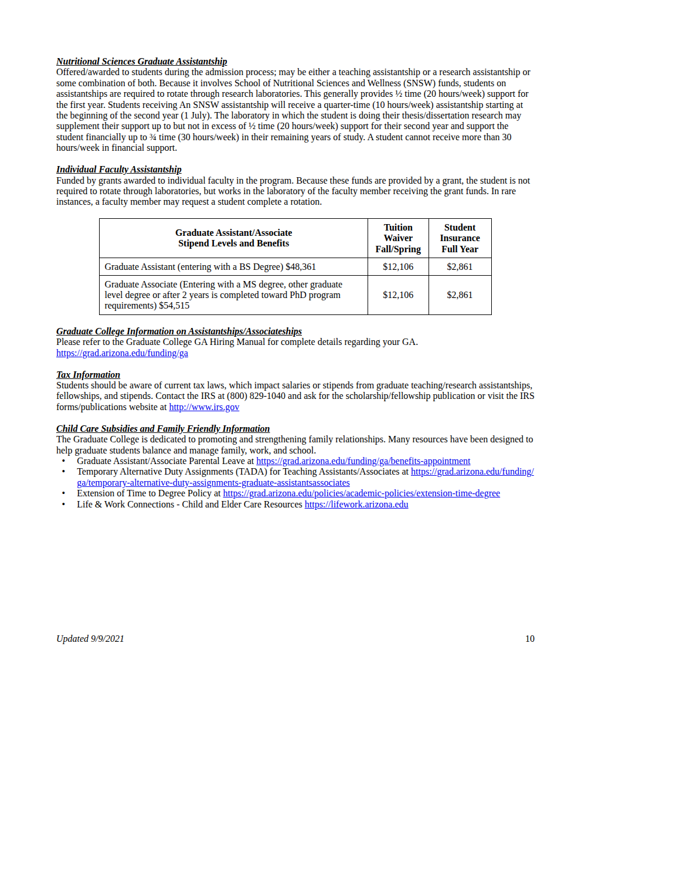Nutritional Sciences Graduate Assistantship
Offered/awarded to students during the admission process; may be either a teaching assistantship or a research assistantship or some combination of both. Because it involves School of Nutritional Sciences and Wellness (SNSW) funds, students on assistantships are required to rotate through research laboratories. This generally provides ½ time (20 hours/week) support for the first year. Students receiving An SNSW assistantship will receive a quarter-time (10 hours/week) assistantship starting at the beginning of the second year (1 July). The laboratory in which the student is doing their thesis/dissertation research may supplement their support up to but not in excess of ½ time (20 hours/week) support for their second year and support the student financially up to ¾ time (30 hours/week) in their remaining years of study. A student cannot receive more than 30 hours/week in financial support.
Individual Faculty Assistantship
Funded by grants awarded to individual faculty in the program. Because these funds are provided by a grant, the student is not required to rotate through laboratories, but works in the laboratory of the faculty member receiving the grant funds. In rare instances, a faculty member may request a student complete a rotation.
| Graduate Assistant/Associate Stipend Levels and Benefits | Tuition Waiver Fall/Spring | Student Insurance Full Year |
| --- | --- | --- |
| Graduate Assistant (entering with a BS Degree) $48,361 | $12,106 | $2,861 |
| Graduate Associate (Entering with a MS degree, other graduate level degree or after 2 years is completed toward PhD program requirements) $54,515 | $12,106 | $2,861 |
Graduate College Information on Assistantships/Associateships
Please refer to the Graduate College GA Hiring Manual for complete details regarding your GA.
https://grad.arizona.edu/funding/ga
Tax Information
Students should be aware of current tax laws, which impact salaries or stipends from graduate teaching/research assistantships, fellowships, and stipends. Contact the IRS at (800) 829-1040 and ask for the scholarship/fellowship publication or visit the IRS forms/publications website at http://www.irs.gov
Child Care Subsidies and Family Friendly Information
The Graduate College is dedicated to promoting and strengthening family relationships. Many resources have been designed to help graduate students balance and manage family, work, and school.
Graduate Assistant/Associate Parental Leave at https://grad.arizona.edu/funding/ga/benefits-appointment
Temporary Alternative Duty Assignments (TADA) for Teaching Assistants/Associates at https://grad.arizona.edu/funding/ga/temporary-alternative-duty-assignments-graduate-assistantsassociates
Extension of Time to Degree Policy at https://grad.arizona.edu/policies/academic-policies/extension-time-degree
Life & Work Connections - Child and Elder Care Resources https://lifework.arizona.edu
Updated 9/9/2021 10